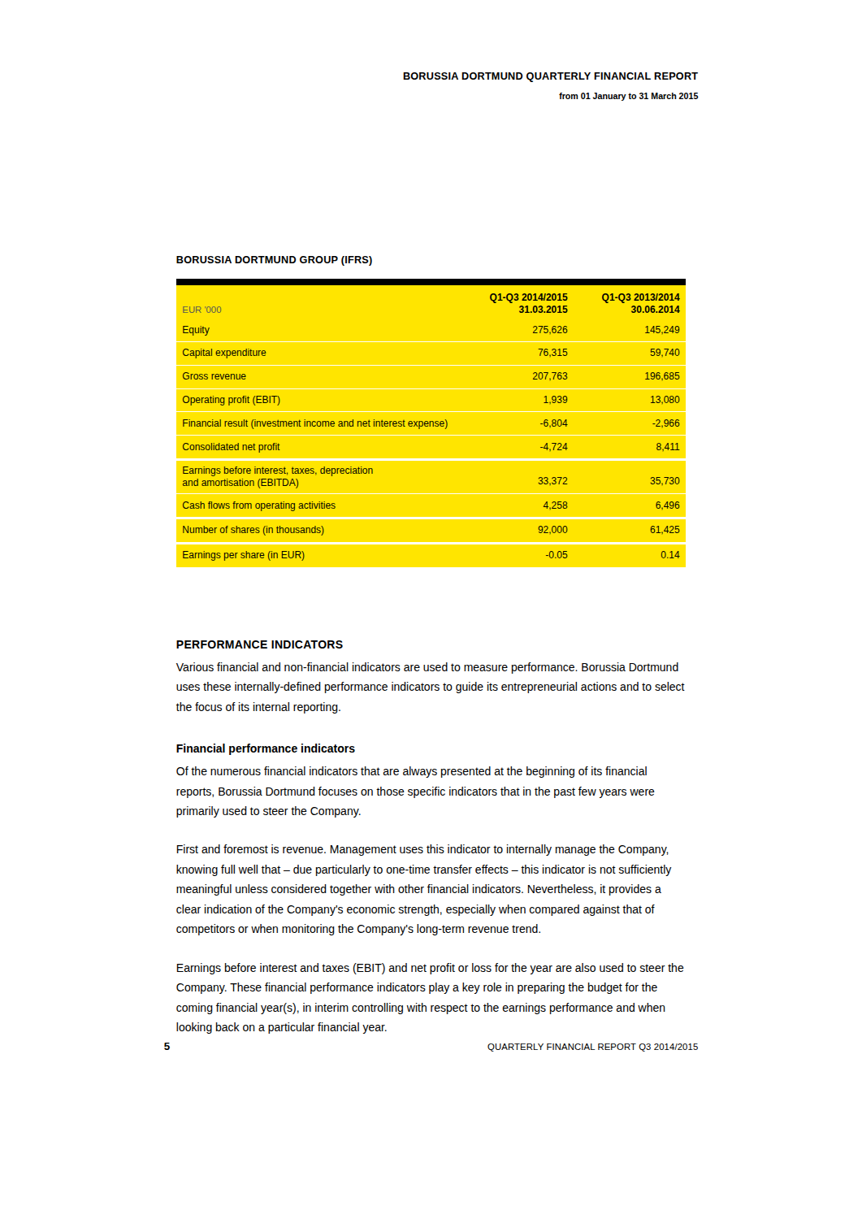Borussia Dortmund Quarterly Financial Report
from 01 January to 31 March 2015
Borussia Dortmund Group (IFRS)
| EUR '000 | Q1-Q3 2014/2015 31.03.2015 | Q1-Q3 2013/2014 30.06.2014 |
| --- | --- | --- |
| Equity | 275,626 | 145,249 |
| Capital expenditure | 76,315 | 59,740 |
| Gross revenue | 207,763 | 196,685 |
| Operating profit (EBIT) | 1,939 | 13,080 |
| Financial result (investment income and net interest expense) | -6,804 | -2,966 |
| Consolidated net profit | -4,724 | 8,411 |
| Earnings before interest, taxes, depreciation and amortisation (EBITDA) | 33,372 | 35,730 |
| Cash flows from operating activities | 4,258 | 6,496 |
| Number of shares (in thousands) | 92,000 | 61,425 |
| Earnings per share (in EUR) | -0.05 | 0.14 |
Performance Indicators
Various financial and non-financial indicators are used to measure performance. Borussia Dortmund uses these internally-defined performance indicators to guide its entrepreneurial actions and to select the focus of its internal reporting.
Financial performance indicators
Of the numerous financial indicators that are always presented at the beginning of its financial reports, Borussia Dortmund focuses on those specific indicators that in the past few years were primarily used to steer the Company.
First and foremost is revenue. Management uses this indicator to internally manage the Company, knowing full well that – due particularly to one-time transfer effects – this indicator is not sufficiently meaningful unless considered together with other financial indicators. Nevertheless, it provides a clear indication of the Company's economic strength, especially when compared against that of competitors or when monitoring the Company's long-term revenue trend.
Earnings before interest and taxes (EBIT) and net profit or loss for the year are also used to steer the Company. These financial performance indicators play a key role in preparing the budget for the coming financial year(s), in interim controlling with respect to the earnings performance and when looking back on a particular financial year.
5
QUARTERLY FINANCIAL REPORT Q3 2014/2015